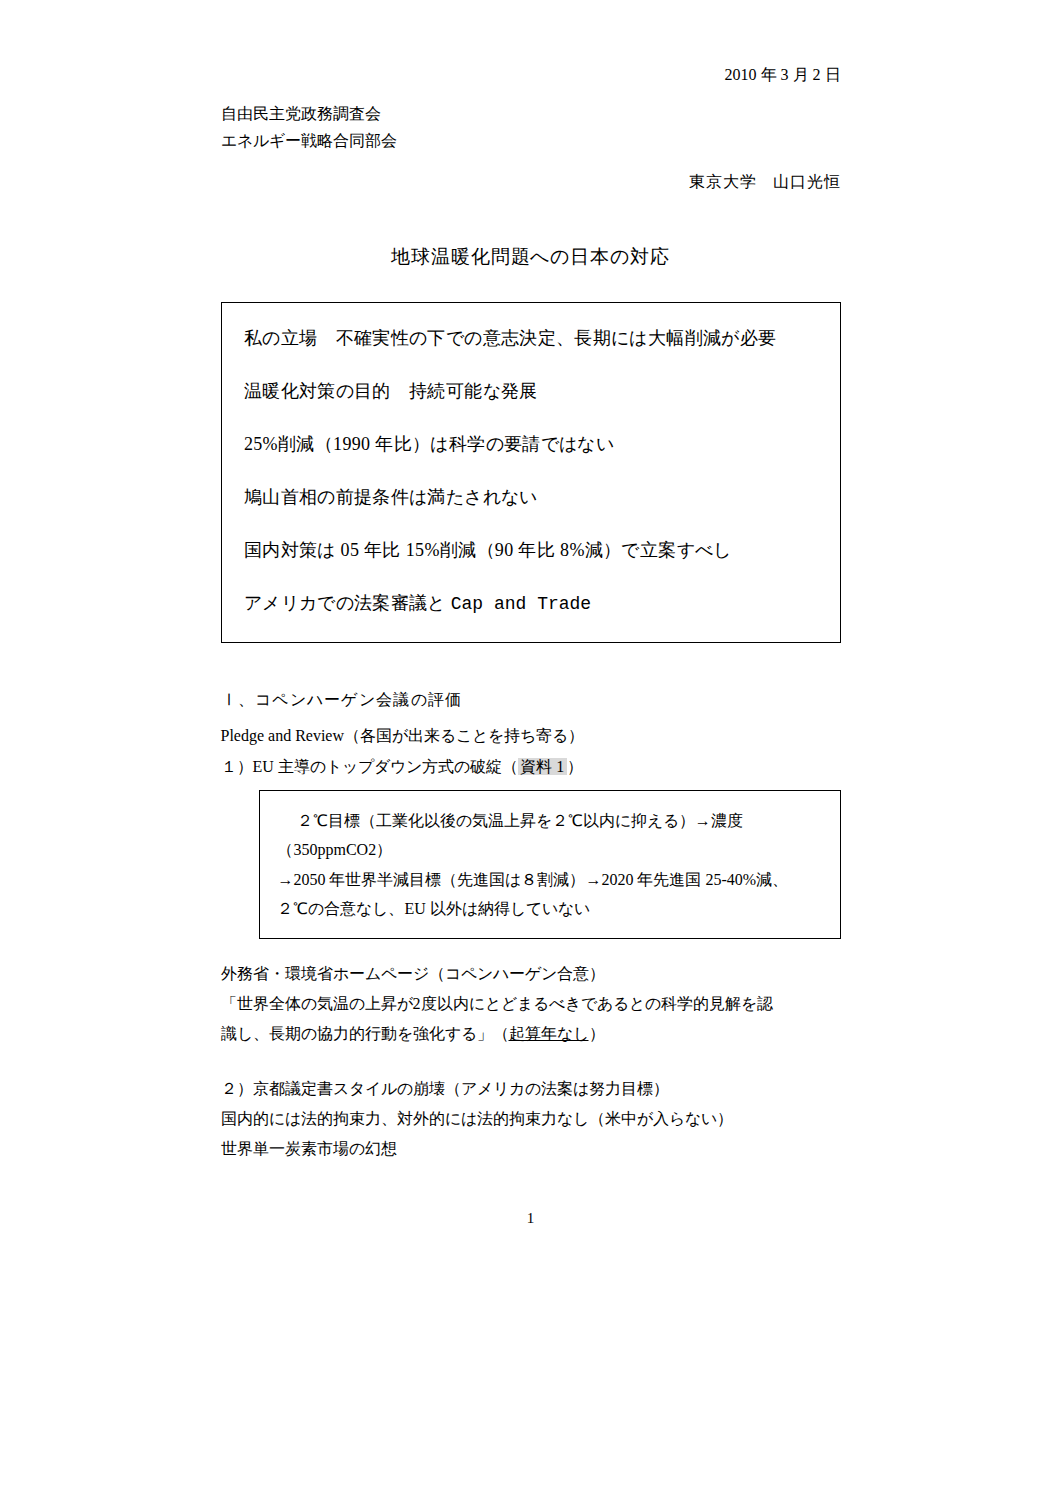2010 年 3 月 2 日
自由民主党政務調査会
エネルギー戦略合同部会
東京大学　山口光恒
地球温暖化問題への日本の対応
私の立場　不確実性の下での意志決定、長期には大幅削減が必要
温暖化対策の目的　持続可能な発展
25%削減（1990 年比）は科学の要請ではない
鳩山首相の前提条件は満たされない
国内対策は 05 年比 15%削減（90 年比 8%減）で立案すべし
アメリカでの法案審議と Cap and Trade
Ⅰ、コペンハーゲン会議の評価
Pledge and Review（各国が出来ることを持ち寄る）
１）EU 主導のトップダウン方式の破綻（資料 1）
２℃目標（工業化以後の気温上昇を２℃以内に抑える）→濃度（350ppmCO2）
→2050 年世界半減目標（先進国は８割減）→2020 年先進国 25-40%減、
２℃の合意なし、EU 以外は納得していない
外務省・環境省ホームページ（コペンハーゲン合意）
「世界全体の気温の上昇が2度以内にとどまるべきであるとの科学的見解を認
識し、長期の協力的行動を強化する」（起算年なし）
２）京都議定書スタイルの崩壊（アメリカの法案は努力目標）
国内的には法的拘束力、対外的には法的拘束力なし（米中が入らない）
世界単一炭素市場の幻想
1